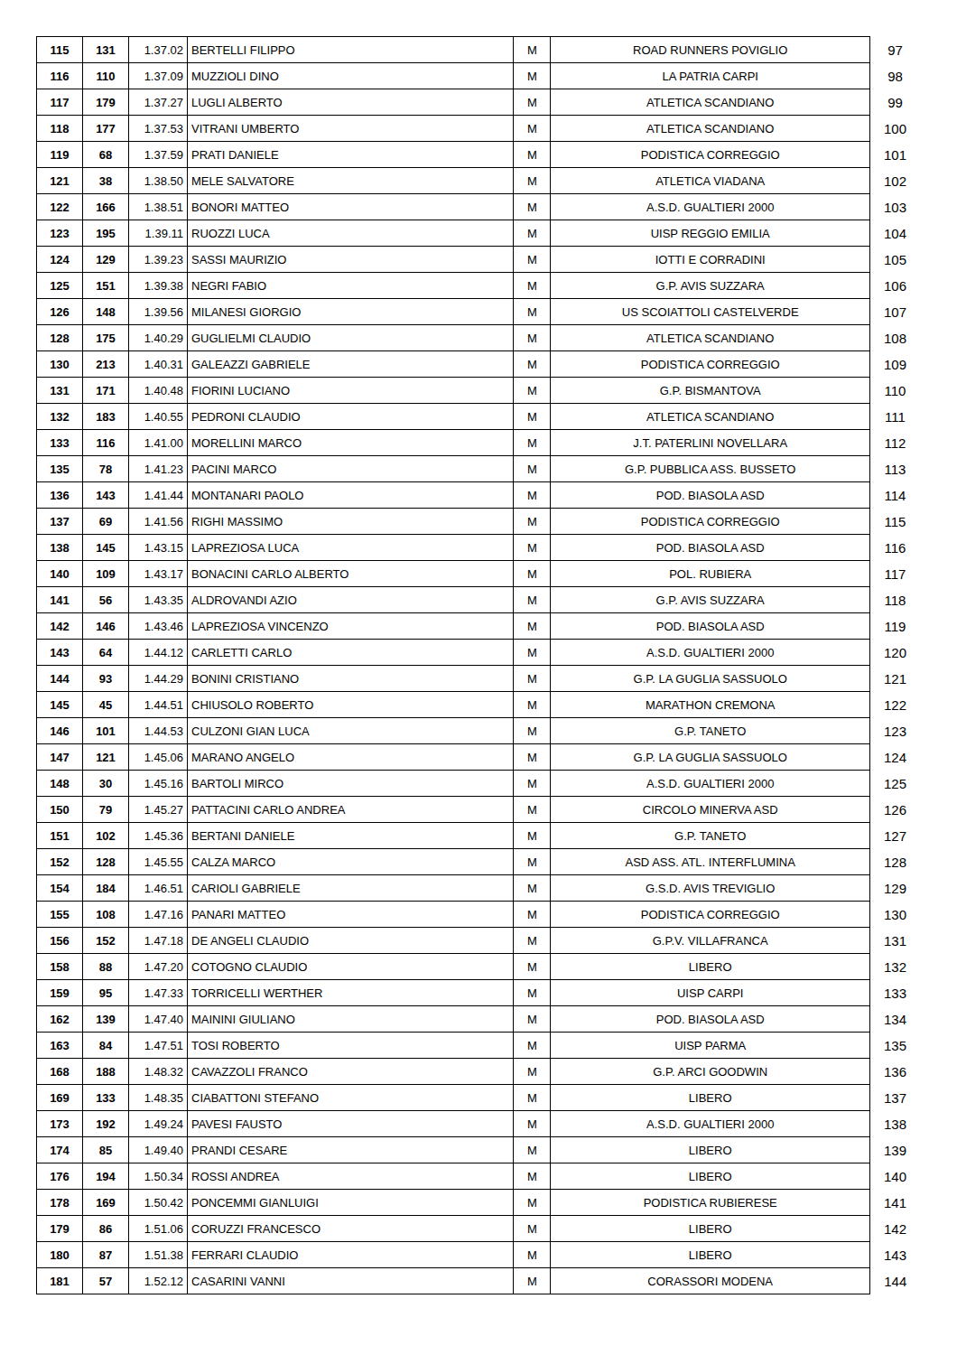| 115 | 131 | / 1.37.02 / BERTELLI FILIPPO / | M | ROAD RUNNERS POVIGLIO | 97 |
| 116 | 110 | / 1.37.09 / MUZZIOLI DINO / | M | LA PATRIA CARPI | 98 |
| 117 | 179 | / 1.37.27 / LUGLI ALBERTO / | M | ATLETICA SCANDIANO | 99 |
| 118 | 177 | / 1.37.53 / VITRANI UMBERTO / | M | ATLETICA SCANDIANO | 100 |
| 119 | 68 | / 1.37.59 / PRATI DANIELE / | M | PODISTICA CORREGGIO | 101 |
| 121 | 38 | / 1.38.50 / MELE SALVATORE / | M | ATLETICA VIADANA | 102 |
| 122 | 166 | / 1.38.51 / BONORI MATTEO / | M | A.S.D. GUALTIERI 2000 | 103 |
| 123 | 195 | / 1.39.11 / RUOZZI LUCA / | M | UISP REGGIO EMILIA | 104 |
| 124 | 129 | / 1.39.23 / SASSI MAURIZIO / | M | IOTTI E CORRADINI | 105 |
| 125 | 151 | / 1.39.38 / NEGRI FABIO / | M | G.P. AVIS SUZZARA | 106 |
| 126 | 148 | / 1.39.56 / MILANESI GIORGIO / | M | US SCOIATTOLI CASTELVERDE | 107 |
| 128 | 175 | / 1.40.29 / GUGLIELMI CLAUDIO / | M | ATLETICA SCANDIANO | 108 |
| 130 | 213 | / 1.40.31 / GALEAZZI GABRIELE / | M | PODISTICA CORREGGIO | 109 |
| 131 | 171 | / 1.40.48 / FIORINI LUCIANO / | M | G.P. BISMANTOVA | 110 |
| 132 | 183 | / 1.40.55 / PEDRONI CLAUDIO / | M | ATLETICA SCANDIANO | 111 |
| 133 | 116 | / 1.41.00 / MORELLINI MARCO / | M | J.T. PATERLINI NOVELLARA | 112 |
| 135 | 78 | / 1.41.23 / PACINI MARCO / | M | G.P. PUBBLICA ASS. BUSSETO | 113 |
| 136 | 143 | / 1.41.44 / MONTANARI PAOLO / | M | POD. BIASOLA ASD | 114 |
| 137 | 69 | / 1.41.56 / RIGHI MASSIMO / | M | PODISTICA CORREGGIO | 115 |
| 138 | 145 | / 1.43.15 / LAPREZIOSA LUCA / | M | POD. BIASOLA ASD | 116 |
| 140 | 109 | / 1.43.17 / BONACINI CARLO ALBERTO / | M | POL. RUBIERA | 117 |
| 141 | 56 | / 1.43.35 / ALDROVANDI AZIO / | M | G.P. AVIS SUZZARA | 118 |
| 142 | 146 | / 1.43.46 / LAPREZIOSA VINCENZO / | M | POD. BIASOLA ASD | 119 |
| 143 | 64 | / 1.44.12 / CARLETTI CARLO / | M | A.S.D. GUALTIERI 2000 | 120 |
| 144 | 93 | / 1.44.29 / BONINI CRISTIANO / | M | G.P. LA GUGLIA SASSUOLO | 121 |
| 145 | 45 | / 1.44.51 / CHIUSOLO ROBERTO / | M | MARATHON CREMONA | 122 |
| 146 | 101 | / 1.44.53 / CULZONI GIAN LUCA / | M | G.P. TANETO | 123 |
| 147 | 121 | / 1.45.06 / MARANO ANGELO / | M | G.P. LA GUGLIA SASSUOLO | 124 |
| 148 | 30 | / 1.45.16 / BARTOLI MIRCO / | M | A.S.D. GUALTIERI 2000 | 125 |
| 150 | 79 | / 1.45.27 / PATTACINI CARLO ANDREA / | M | CIRCOLO MINERVA ASD | 126 |
| 151 | 102 | / 1.45.36 / BERTANI DANIELE / | M | G.P. TANETO | 127 |
| 152 | 128 | / 1.45.55 / CALZA MARCO / | M | ASD ASS. ATL. INTERFLUMINA | 128 |
| 154 | 184 | / 1.46.51 / CARIOLI GABRIELE / | M | G.S.D. AVIS TREVIGLIO | 129 |
| 155 | 108 | / 1.47.16 / PANARI MATTEO / | M | PODISTICA CORREGGIO | 130 |
| 156 | 152 | / 1.47.18 / DE ANGELI CLAUDIO / | M | G.P.V. VILLAFRANCA | 131 |
| 158 | 88 | / 1.47.20 / COTOGNO CLAUDIO / | M | LIBERO | 132 |
| 159 | 95 | / 1.47.33 / TORRICELLI WERTHER / | M | UISP CARPI | 133 |
| 162 | 139 | / 1.47.40 / MAININI GIULIANO / | M | POD. BIASOLA ASD | 134 |
| 163 | 84 | / 1.47.51 / TOSI ROBERTO / | M | UISP PARMA | 135 |
| 168 | 188 | / 1.48.32 / CAVAZZOLI FRANCO / | M | G.P. ARCI GOODWIN | 136 |
| 169 | 133 | / 1.48.35 / CIABATTONI STEFANO / | M | LIBERO | 137 |
| 173 | 192 | / 1.49.24 / PAVESI FAUSTO / | M | A.S.D. GUALTIERI 2000 | 138 |
| 174 | 85 | / 1.49.40 / PRANDI CESARE / | M | LIBERO | 139 |
| 176 | 194 | / 1.50.34 / ROSSI ANDREA / | M | LIBERO | 140 |
| 178 | 169 | / 1.50.42 / PONCEMMI GIANLUIGI / | M | PODISTICA RUBIERESE | 141 |
| 179 | 86 | / 1.51.06 / CORUZZI FRANCESCO / | M | LIBERO | 142 |
| 180 | 87 | / 1.51.38 / FERRARI CLAUDIO / | M | LIBERO | 143 |
| 181 | 57 | / 1.52.12 / CASARINI VANNI / | M | CORASSORI MODENA | 144 |